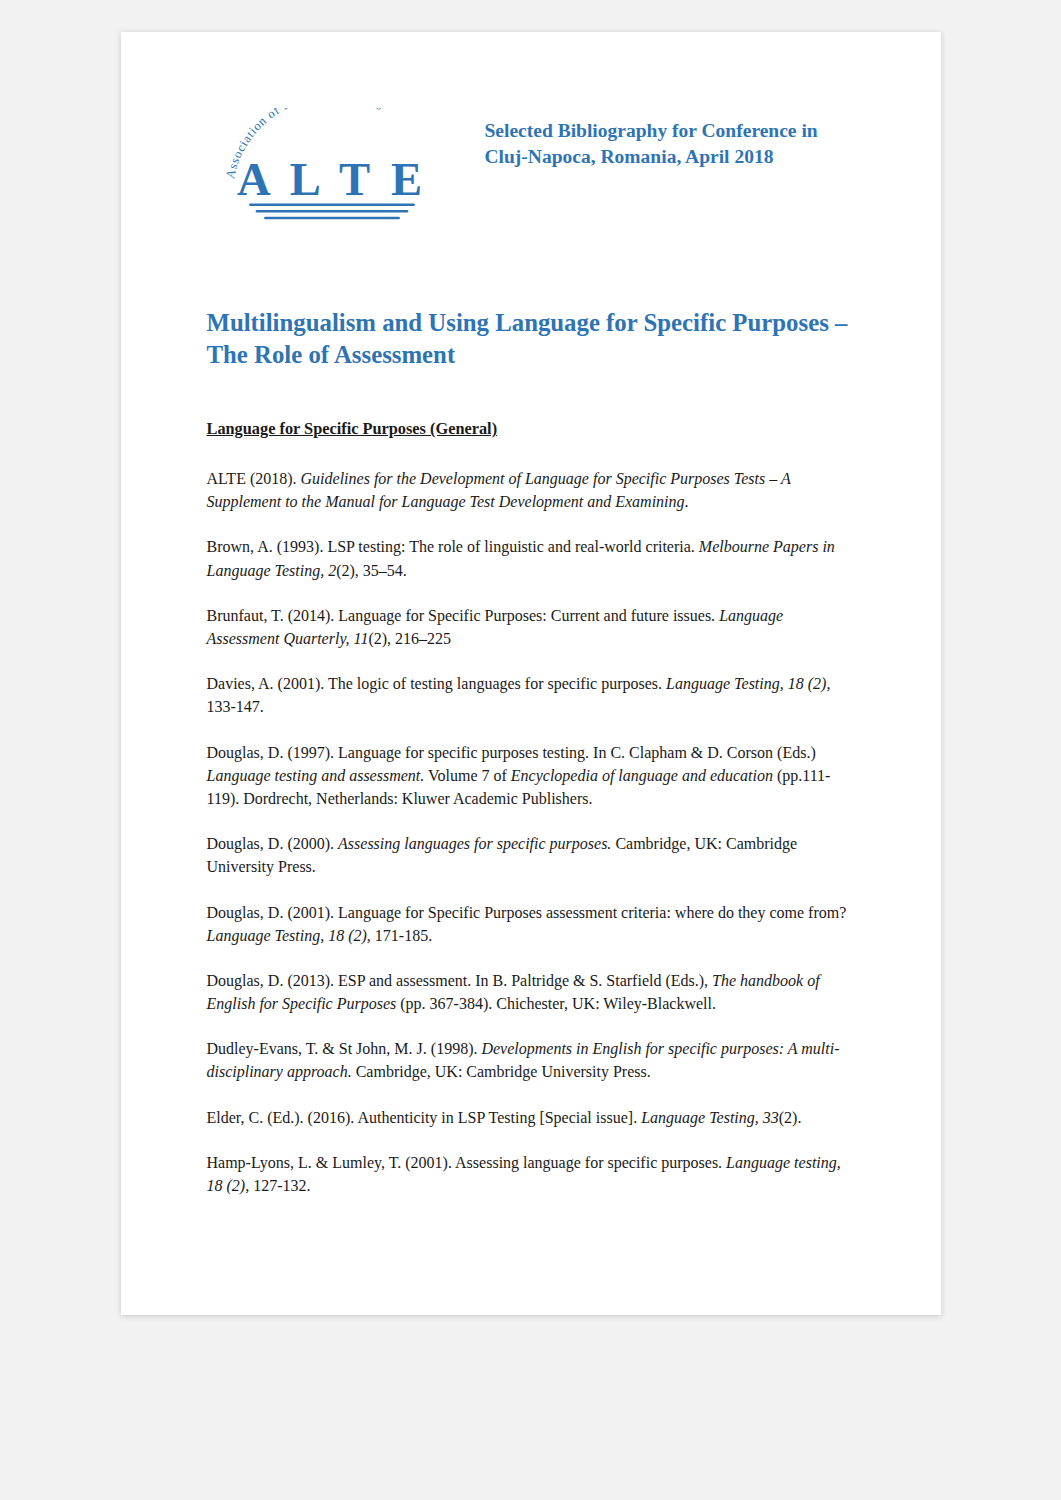ALTE logo Association of Language Testers in Europe A L T E
Selected Bibliography for Conference in Cluj-Napoca, Romania, April 2018
Multilingualism and Using Language for Specific Purposes – The Role of Assessment
Language for Specific Purposes (General)
ALTE (2018). Guidelines for the Development of Language for Specific Purposes Tests – A Supplement to the Manual for Language Test Development and Examining.
Brown, A. (1993). LSP testing: The role of linguistic and real-world criteria. Melbourne Papers in Language Testing, 2(2), 35–54.
Brunfaut, T. (2014). Language for Specific Purposes: Current and future issues. Language Assessment Quarterly, 11(2), 216–225
Davies, A. (2001). The logic of testing languages for specific purposes. Language Testing, 18 (2), 133-147.
Douglas, D. (1997). Language for specific purposes testing. In C. Clapham & D. Corson (Eds.) Language testing and assessment. Volume 7 of Encyclopedia of language and education (pp.111-119). Dordrecht, Netherlands: Kluwer Academic Publishers.
Douglas, D. (2000). Assessing languages for specific purposes. Cambridge, UK: Cambridge University Press.
Douglas, D. (2001). Language for Specific Purposes assessment criteria: where do they come from? Language Testing, 18 (2), 171-185.
Douglas, D. (2013). ESP and assessment. In B. Paltridge & S. Starfield (Eds.), The handbook of English for Specific Purposes (pp. 367-384). Chichester, UK: Wiley-Blackwell.
Dudley-Evans, T. & St John, M. J. (1998). Developments in English for specific purposes: A multi-disciplinary approach. Cambridge, UK: Cambridge University Press.
Elder, C. (Ed.). (2016). Authenticity in LSP Testing [Special issue]. Language Testing, 33(2).
Hamp-Lyons, L. & Lumley, T. (2001). Assessing language for specific purposes. Language testing, 18 (2), 127-132.